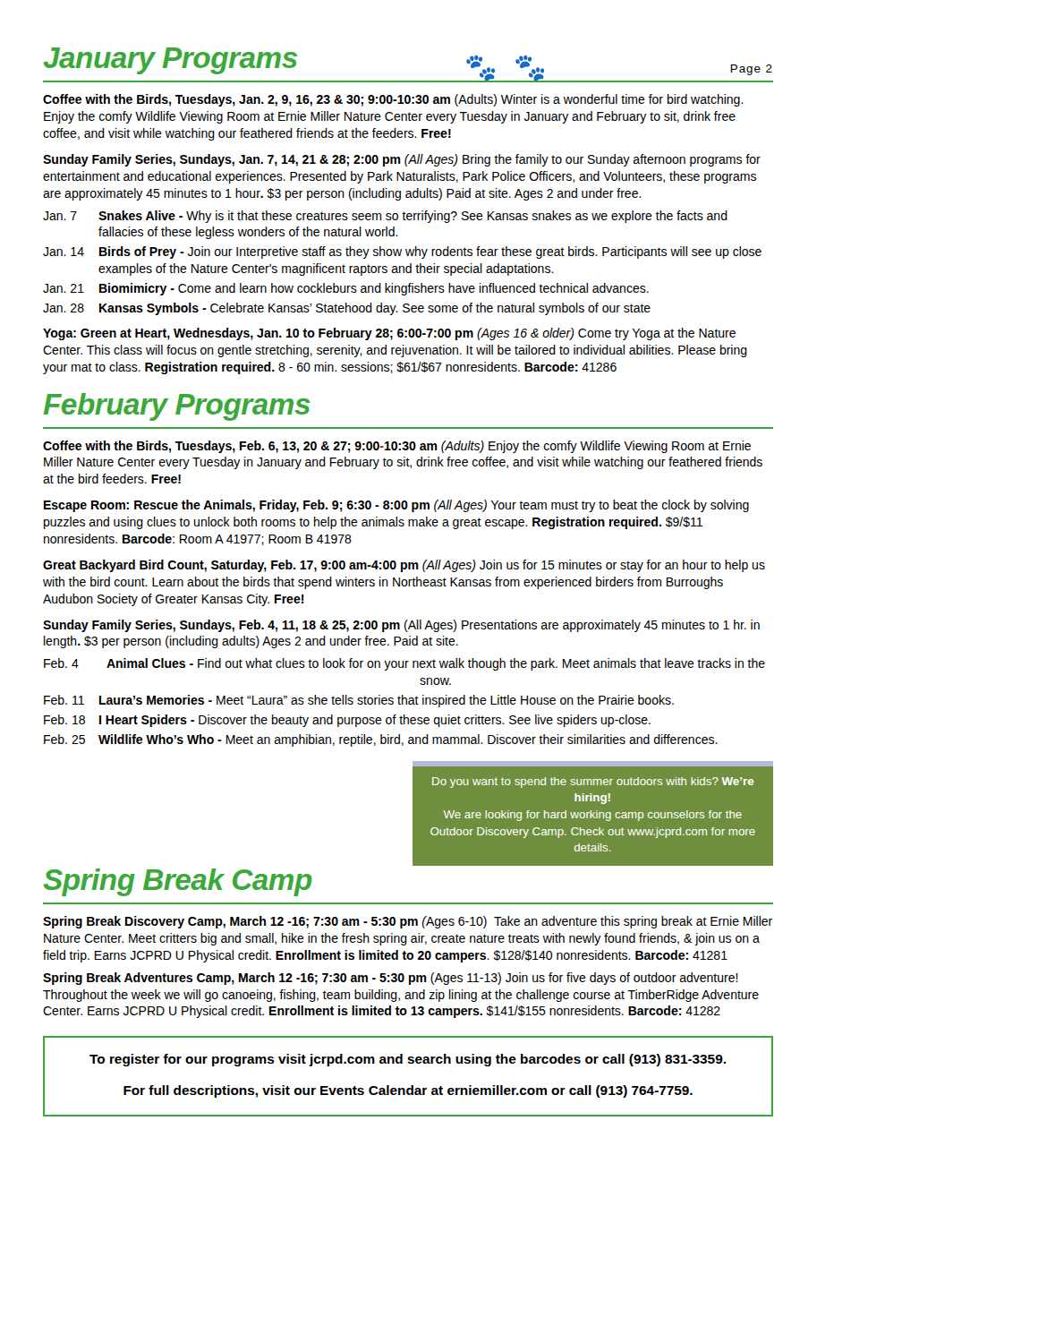January Programs
🐾🐾
Page 2
Coffee with the Birds, Tuesdays, Jan. 2, 9, 16, 23 & 30; 9:00-10:30 am (Adults) Winter is a wonderful time for bird watching. Enjoy the comfy Wildlife Viewing Room at Ernie Miller Nature Center every Tuesday in January and February to sit, drink free coffee, and visit while watching our feathered friends at the feeders. Free!
Sunday Family Series, Sundays, Jan. 7, 14, 21 & 28; 2:00 pm (All Ages) Bring the family to our Sunday afternoon programs for entertainment and educational experiences. Presented by Park Naturalists, Park Police Officers, and Volunteers, these programs are approximately 45 minutes to 1 hour. $3 per person (including adults) Paid at site. Ages 2 and under free.
Jan. 7
Snakes Alive - Why is it that these creatures seem so terrifying? See Kansas snakes as we explore the facts and fallacies of these legless wonders of the natural world.
Jan. 14
Birds of Prey - Join our Interpretive staff as they show why rodents fear these great birds. Participants will see up close examples of the Nature Center's magnificent raptors and their special adaptations.
Jan. 21
Biomimicry - Come and learn how cockleburs and kingfishers have influenced technical advances.
Jan. 28
Kansas Symbols - Celebrate Kansas’ Statehood day. See some of the natural symbols of our state
Yoga: Green at Heart, Wednesdays, Jan. 10 to February 28; 6:00-7:00 pm (Ages 16 & older) Come try Yoga at the Nature Center. This class will focus on gentle stretching, serenity, and rejuvenation. It will be tailored to individual abilities. Please bring your mat to class. Registration required. 8 - 60 min. sessions; $61/$67 nonresidents. Barcode: 41286
February Programs
Coffee with the Birds, Tuesdays, Feb. 6, 13, 20 & 27; 9:00-10:30 am (Adults) Enjoy the comfy Wildlife Viewing Room at Ernie Miller Nature Center every Tuesday in January and February to sit, drink free coffee, and visit while watching our feathered friends at the bird feeders. Free!
Escape Room: Rescue the Animals, Friday, Feb. 9; 6:30 - 8:00 pm (All Ages) Your team must try to beat the clock by solving puzzles and using clues to unlock both rooms to help the animals make a great escape. Registration required. $9/$11 nonresidents. Barcode: Room A 41977; Room B 41978
Great Backyard Bird Count, Saturday, Feb. 17, 9:00 am-4:00 pm (All Ages) Join us for 15 minutes or stay for an hour to help us with the bird count. Learn about the birds that spend winters in Northeast Kansas from experienced birders from Burroughs Audubon Society of Greater Kansas City. Free!
Sunday Family Series, Sundays, Feb. 4, 11, 18 & 25, 2:00 pm (All Ages) Presentations are approximately 45 minutes to 1 hr. in length. $3 per person (including adults) Ages 2 and under free. Paid at site.
Feb. 4
Animal Clues - Find out what clues to look for on your next walk though the park. Meet animals that leave tracks in the snow.
Feb. 11
Laura’s Memories - Meet “Laura” as she tells stories that inspired the Little House on the Prairie books.
Feb. 18
I Heart Spiders - Discover the beauty and purpose of these quiet critters. See live spiders up-close.
Feb. 25
Wildlife Who’s Who - Meet an amphibian, reptile, bird, and mammal. Discover their similarities and differences.
Do you want to spend the summer outdoors with kids? We’re hiring!
We are looking for hard working camp counselors for the Outdoor Discovery Camp. Check out www.jcprd.com for more details.
Spring Break Camp
Spring Break Discovery Camp, March 12 -16; 7:30 am - 5:30 pm (Ages 6-10) Take an adventure this spring break at Ernie Miller Nature Center. Meet critters big and small, hike in the fresh spring air, create nature treats with newly found friends, & join us on a field trip. Earns JCPRD U Physical credit. Enrollment is limited to 20 campers. $128/$140 nonresidents. Barcode: 41281
Spring Break Adventures Camp, March 12 -16; 7:30 am - 5:30 pm (Ages 11-13) Join us for five days of outdoor adventure! Throughout the week we will go canoeing, fishing, team building, and zip lining at the challenge course at TimberRidge Adventure Center. Earns JCPRD U Physical credit. Enrollment is limited to 13 campers. $141/$155 nonresidents. Barcode: 41282
To register for our programs visit jcrpd.com and search using the barcodes or call (913) 831-3359.
For full descriptions, visit our Events Calendar at erniemiller.com or call (913) 764-7759.